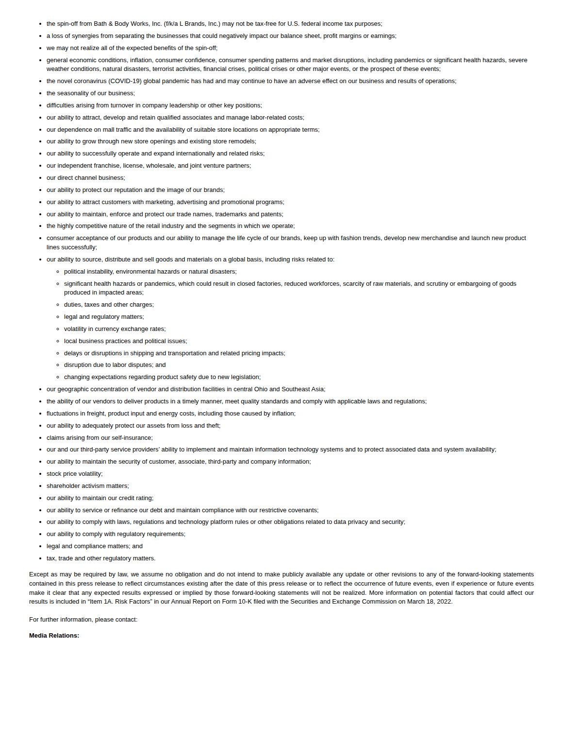the spin-off from Bath & Body Works, Inc. (f/k/a L Brands, Inc.) may not be tax-free for U.S. federal income tax purposes;
a loss of synergies from separating the businesses that could negatively impact our balance sheet, profit margins or earnings;
we may not realize all of the expected benefits of the spin-off;
general economic conditions, inflation, consumer confidence, consumer spending patterns and market disruptions, including pandemics or significant health hazards, severe weather conditions, natural disasters, terrorist activities, financial crises, political crises or other major events, or the prospect of these events;
the novel coronavirus (COVID-19) global pandemic has had and may continue to have an adverse effect on our business and results of operations;
the seasonality of our business;
difficulties arising from turnover in company leadership or other key positions;
our ability to attract, develop and retain qualified associates and manage labor-related costs;
our dependence on mall traffic and the availability of suitable store locations on appropriate terms;
our ability to grow through new store openings and existing store remodels;
our ability to successfully operate and expand internationally and related risks;
our independent franchise, license, wholesale, and joint venture partners;
our direct channel business;
our ability to protect our reputation and the image of our brands;
our ability to attract customers with marketing, advertising and promotional programs;
our ability to maintain, enforce and protect our trade names, trademarks and patents;
the highly competitive nature of the retail industry and the segments in which we operate;
consumer acceptance of our products and our ability to manage the life cycle of our brands, keep up with fashion trends, develop new merchandise and launch new product lines successfully;
our ability to source, distribute and sell goods and materials on a global basis, including risks related to:
political instability, environmental hazards or natural disasters;
significant health hazards or pandemics, which could result in closed factories, reduced workforces, scarcity of raw materials, and scrutiny or embargoing of goods produced in impacted areas;
duties, taxes and other charges;
legal and regulatory matters;
volatility in currency exchange rates;
local business practices and political issues;
delays or disruptions in shipping and transportation and related pricing impacts;
disruption due to labor disputes; and
changing expectations regarding product safety due to new legislation;
our geographic concentration of vendor and distribution facilities in central Ohio and Southeast Asia;
the ability of our vendors to deliver products in a timely manner, meet quality standards and comply with applicable laws and regulations;
fluctuations in freight, product input and energy costs, including those caused by inflation;
our ability to adequately protect our assets from loss and theft;
claims arising from our self-insurance;
our and our third-party service providers’ ability to implement and maintain information technology systems and to protect associated data and system availability;
our ability to maintain the security of customer, associate, third-party and company information;
stock price volatility;
shareholder activism matters;
our ability to maintain our credit rating;
our ability to service or refinance our debt and maintain compliance with our restrictive covenants;
our ability to comply with laws, regulations and technology platform rules or other obligations related to data privacy and security;
our ability to comply with regulatory requirements;
legal and compliance matters; and
tax, trade and other regulatory matters.
Except as may be required by law, we assume no obligation and do not intend to make publicly available any update or other revisions to any of the forward-looking statements contained in this press release to reflect circumstances existing after the date of this press release or to reflect the occurrence of future events, even if experience or future events make it clear that any expected results expressed or implied by those forward-looking statements will not be realized. More information on potential factors that could affect our results is included in “Item 1A. Risk Factors” in our Annual Report on Form 10-K filed with the Securities and Exchange Commission on March 18, 2022.
For further information, please contact:
Media Relations: